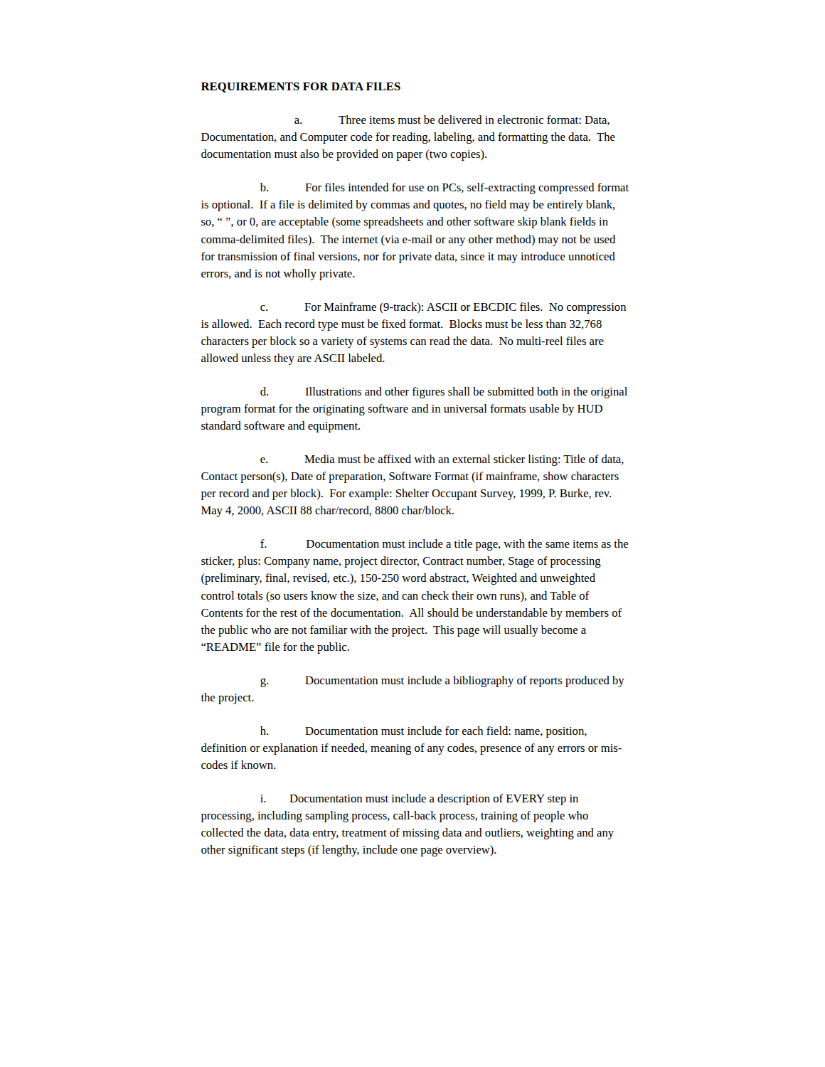REQUIREMENTS FOR DATA FILES
a. Three items must be delivered in electronic format: Data, Documentation, and Computer code for reading, labeling, and formatting the data. The documentation must also be provided on paper (two copies).
b. For files intended for use on PCs, self-extracting compressed format is optional. If a file is delimited by commas and quotes, no field may be entirely blank, so, “ ”, or 0, are acceptable (some spreadsheets and other software skip blank fields in comma-delimited files). The internet (via e-mail or any other method) may not be used for transmission of final versions, nor for private data, since it may introduce unnoticed errors, and is not wholly private.
c. For Mainframe (9-track): ASCII or EBCDIC files. No compression is allowed. Each record type must be fixed format. Blocks must be less than 32,768 characters per block so a variety of systems can read the data. No multi-reel files are allowed unless they are ASCII labeled.
d. Illustrations and other figures shall be submitted both in the original program format for the originating software and in universal formats usable by HUD standard software and equipment.
e. Media must be affixed with an external sticker listing: Title of data, Contact person(s), Date of preparation, Software Format (if mainframe, show characters per record and per block). For example: Shelter Occupant Survey, 1999, P. Burke, rev. May 4, 2000, ASCII 88 char/record, 8800 char/block.
f. Documentation must include a title page, with the same items as the sticker, plus: Company name, project director, Contract number, Stage of processing (preliminary, final, revised, etc.), 150-250 word abstract, Weighted and unweighted control totals (so users know the size, and can check their own runs), and Table of Contents for the rest of the documentation. All should be understandable by members of the public who are not familiar with the project. This page will usually become a “README” file for the public.
g. Documentation must include a bibliography of reports produced by the project.
h. Documentation must include for each field: name, position, definition or explanation if needed, meaning of any codes, presence of any errors or mis-codes if known.
i. Documentation must include a description of EVERY step in processing, including sampling process, call-back process, training of people who collected the data, data entry, treatment of missing data and outliers, weighting and any other significant steps (if lengthy, include one page overview).